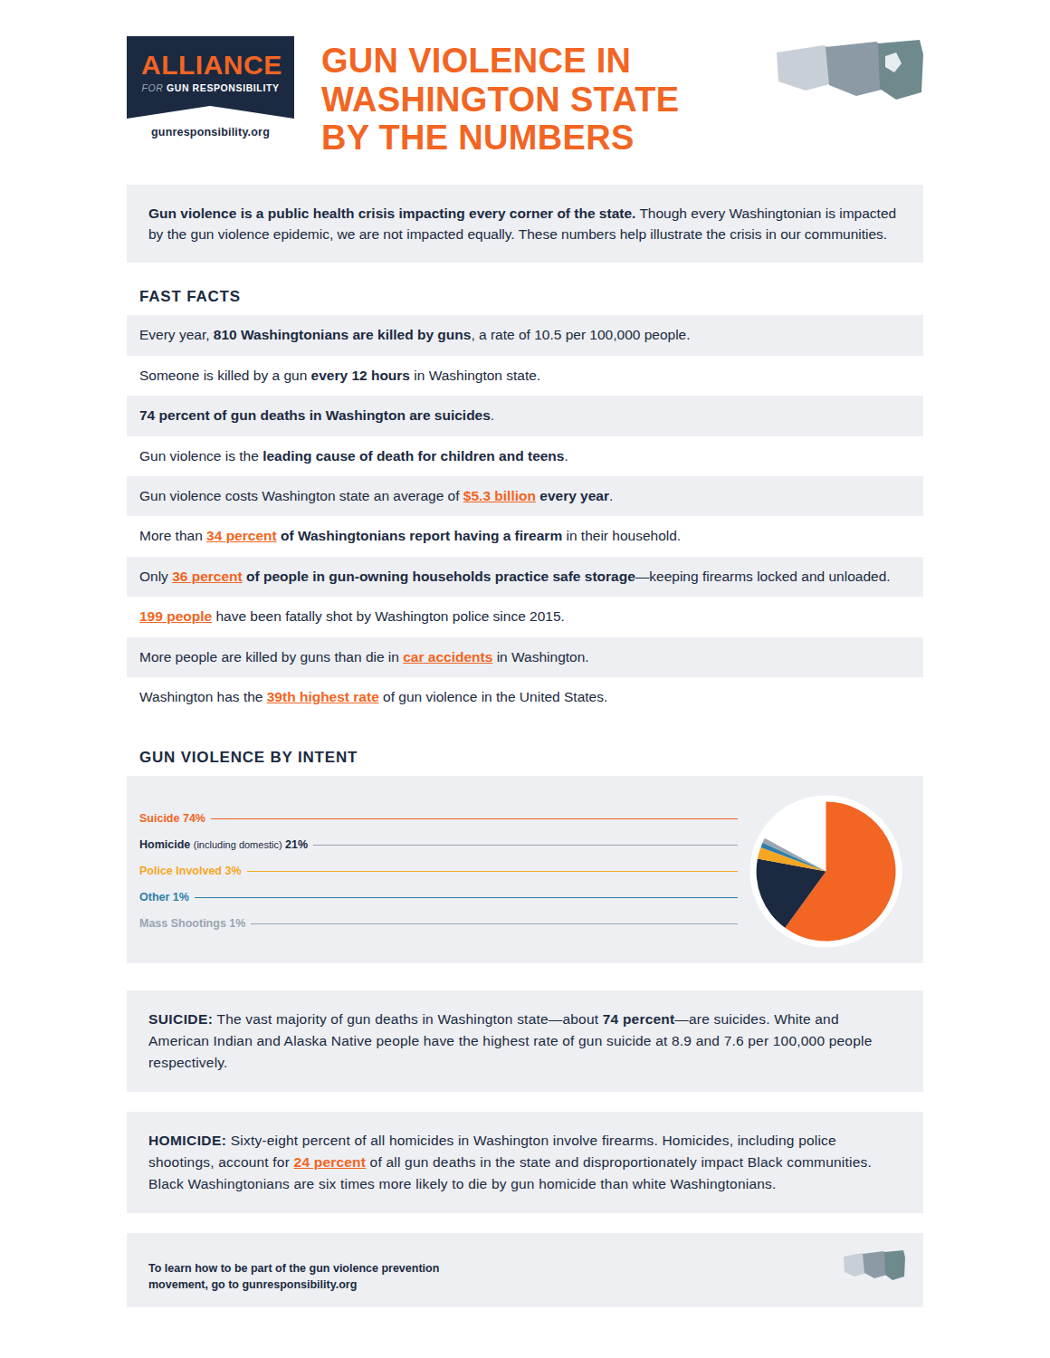Alliance
for Gun Responsibility
gunresponsibility.org
Gun Violence in
Washington State
by the Numbers
Gun violence is a public health crisis impacting every corner of the state. Though every Washingtonian is impacted by the gun violence epidemic, we are not impacted equally. These numbers help illustrate the crisis in our communities.
Fast Facts
Every year, 810 Washingtonians are killed by guns, a rate of 10.5 per 100,000 people.
Someone is killed by a gun every 12 hours in Washington state.
74 percent of gun deaths in Washington are suicides.
Gun violence is the leading cause of death for children and teens.
Gun violence costs Washington state an average of $5.3 billion every year.
More than 34 percent of Washingtonians report having a firearm in their household.
Only 36 percent of people in gun-owning households practice safe storage—keeping firearms locked and unloaded.
199 people have been fatally shot by Washington police since 2015.
More people are killed by guns than die in car accidents in Washington.
Washington has the 39th highest rate of gun violence in the United States.
Gun Violence by Intent
Suicide 74%
Homicide (including domestic) 21%
Police Involved 3%
Other 1%
Mass Shootings 1%
SUICIDE: The vast majority of gun deaths in Washington state—about 74 percent—are suicides. White and American Indian and Alaska Native people have the highest rate of gun suicide at 8.9 and 7.6 per 100,000 people respectively.
HOMICIDE: Sixty-eight percent of all homicides in Washington involve firearms. Homicides, including police shootings, account for 24 percent of all gun deaths in the state and disproportionately impact Black communities. Black Washingtonians are six times more likely to die by gun homicide than white Washingtonians.
To learn how to be part of the gun violence prevention
movement, go to gunresponsibility.org